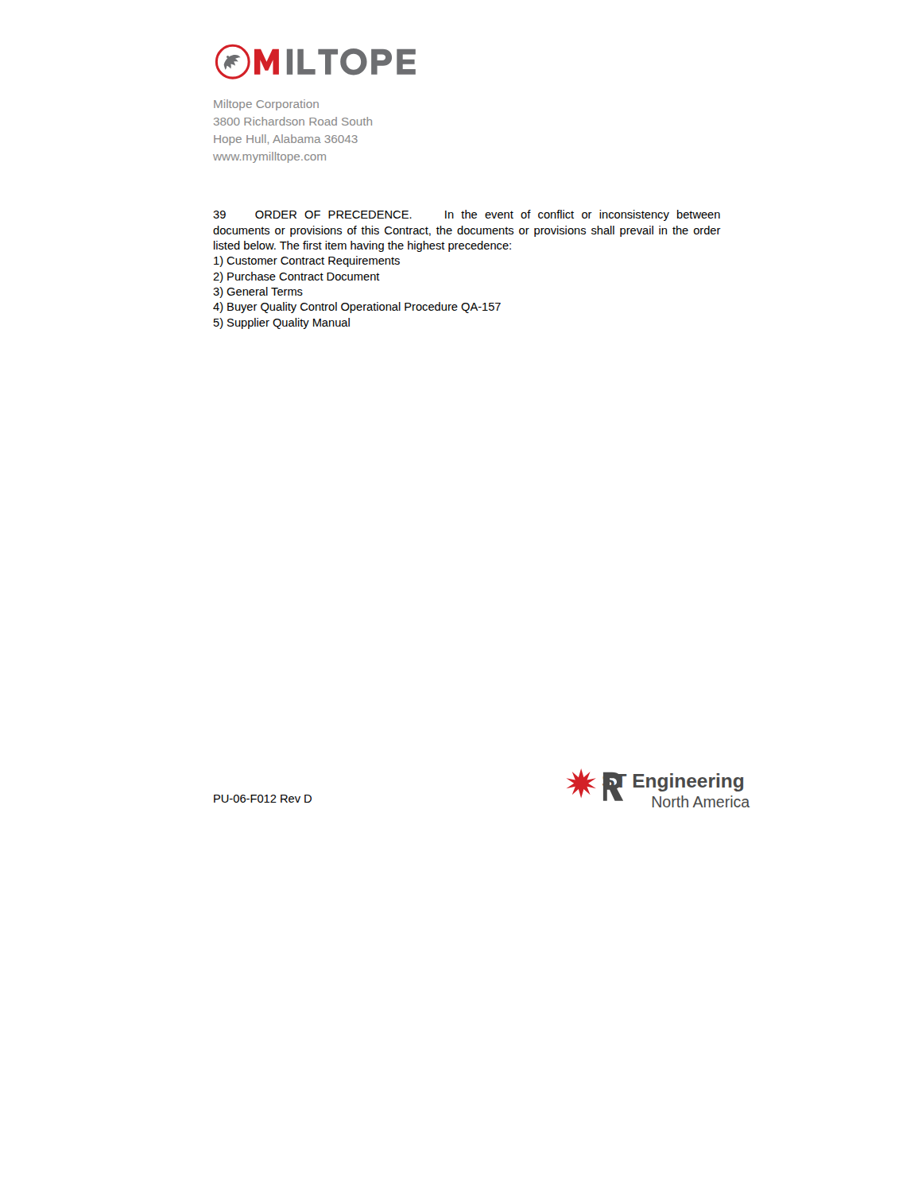Miltope Corporation
3800 Richardson Road South
Hope Hull, Alabama 36043
www.mymilltope.com
39 ORDER OF PRECEDENCE. In the event of conflict or inconsistency between documents or provisions of this Contract, the documents or provisions shall prevail in the order listed below. The first item having the highest precedence:
1) Customer Contract Requirements
2) Purchase Contract Document
3) General Terms
4) Buyer Quality Control Operational Procedure QA-157
5) Supplier Quality Manual
PU-06-F012 Rev D
ST Engineering North America